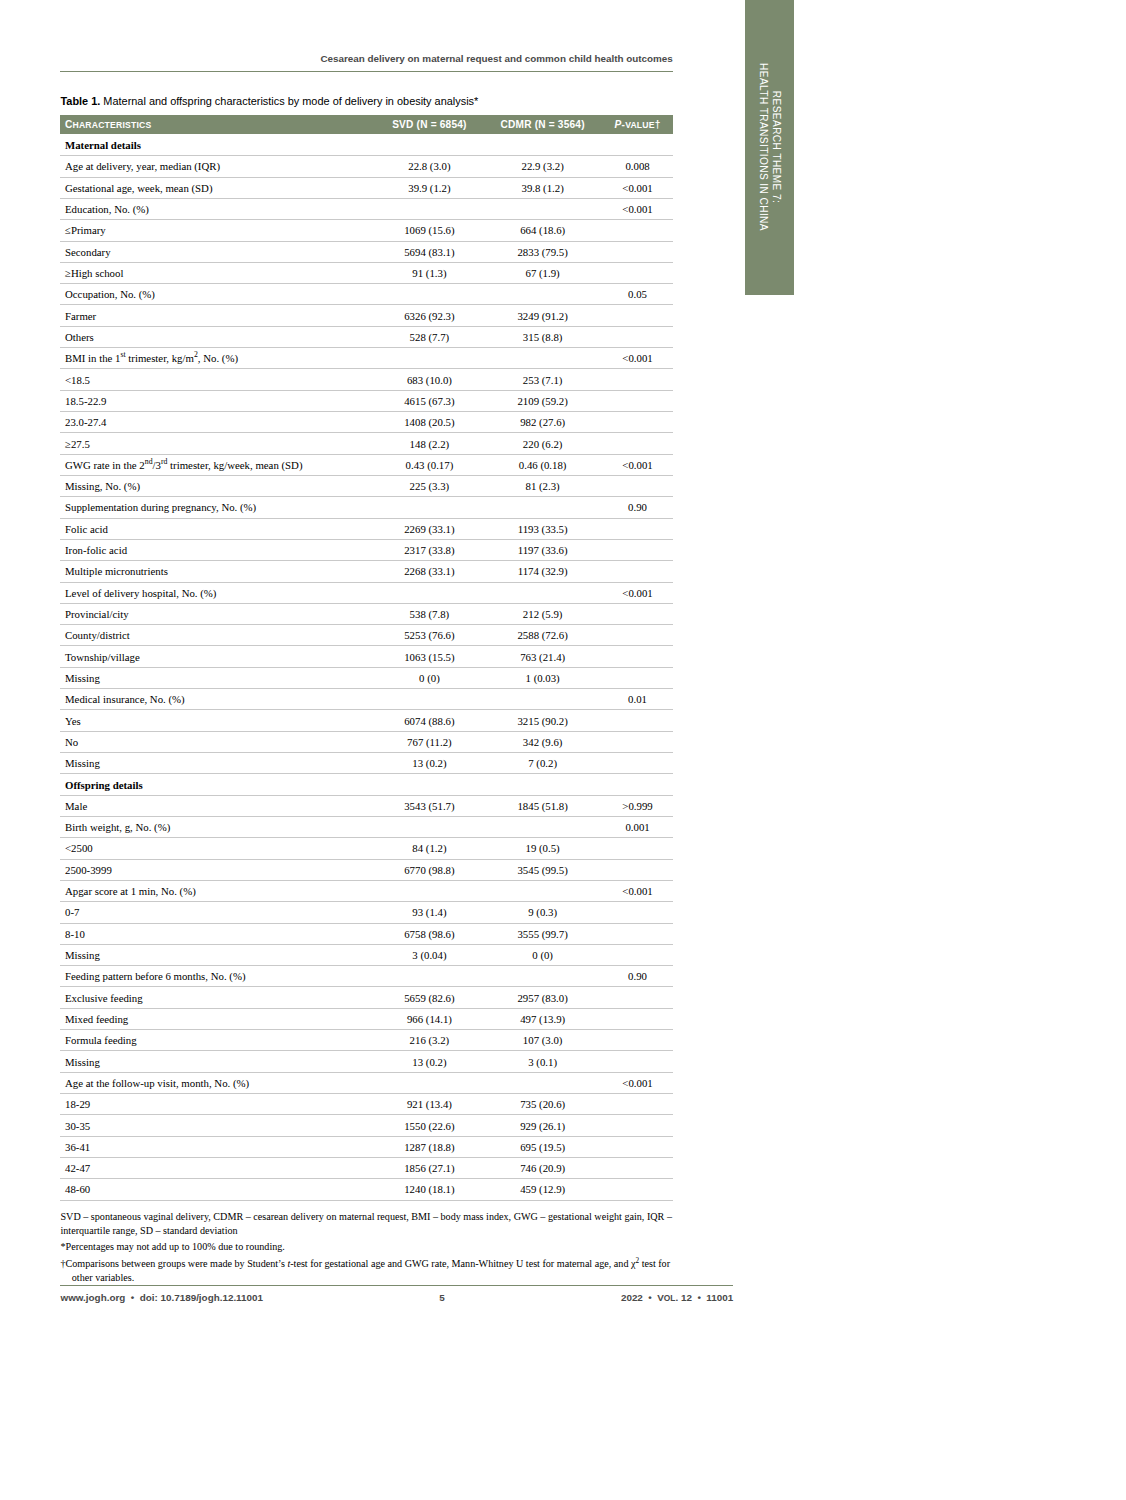RESEARCH THEME 7:
HEALTH TRANSITIONS IN CHINA
Cesarean delivery on maternal request and common child health outcomes
Table 1. Maternal and offspring characteristics by mode of delivery in obesity analysis*
| C HARACTERISTICS | SVD (N = 6854) | CDMR (N = 3564) | P - VALUE † |
| --- | --- | --- | --- |
| Maternal details |
| Age at delivery, year, median (IQR) | 22.8 (3.0) | 22.9 (3.2) | 0.008 |
| Gestational age, week, mean (SD) | 39.9 (1.2) | 39.8 (1.2) | <0.001 |
| Education, No. (%) | | | <0.001 |
| ≤Primary | 1069 (15.6) | 664 (18.6) | |
| Secondary | 5694 (83.1) | 2833 (79.5) | |
| ≥High school | 91 (1.3) | 67 (1.9) | |
| Occupation, No. (%) | | | 0.05 |
| Farmer | 6326 (92.3) | 3249 (91.2) | |
| Others | 528 (7.7) | 315 (8.8) | |
| BMI in the 1 st trimester, kg/m 2 , No. (%) | | | <0.001 |
| <18.5 | 683 (10.0) | 253 (7.1) | |
| 18.5-22.9 | 4615 (67.3) | 2109 (59.2) | |
| 23.0-27.4 | 1408 (20.5) | 982 (27.6) | |
| ≥27.5 | 148 (2.2) | 220 (6.2) | |
| GWG rate in the 2 nd /3 rd trimester, kg/week, mean (SD) | 0.43 (0.17) | 0.46 (0.18) | <0.001 |
| Missing, No. (%) | 225 (3.3) | 81 (2.3) | |
| Supplementation during pregnancy, No. (%) | | | 0.90 |
| Folic acid | 2269 (33.1) | 1193 (33.5) | |
| Iron-folic acid | 2317 (33.8) | 1197 (33.6) | |
| Multiple micronutrients | 2268 (33.1) | 1174 (32.9) | |
| Level of delivery hospital, No. (%) | | | <0.001 |
| Provincial/city | 538 (7.8) | 212 (5.9) | |
| County/district | 5253 (76.6) | 2588 (72.6) | |
| Township/village | 1063 (15.5) | 763 (21.4) | |
| Missing | 0 (0) | 1 (0.03) | |
| Medical insurance, No. (%) | | | 0.01 |
| Yes | 6074 (88.6) | 3215 (90.2) | |
| No | 767 (11.2) | 342 (9.6) | |
| Missing | 13 (0.2) | 7 (0.2) | |
| Offspring details |
| Male | 3543 (51.7) | 1845 (51.8) | >0.999 |
| Birth weight, g, No. (%) | | | 0.001 |
| <2500 | 84 (1.2) | 19 (0.5) | |
| 2500-3999 | 6770 (98.8) | 3545 (99.5) | |
| Apgar score at 1 min, No. (%) | | | <0.001 |
| 0-7 | 93 (1.4) | 9 (0.3) | |
| 8-10 | 6758 (98.6) | 3555 (99.7) | |
| Missing | 3 (0.04) | 0 (0) | |
| Feeding pattern before 6 months, No. (%) | | | 0.90 |
| Exclusive feeding | 5659 (82.6) | 2957 (83.0) | |
| Mixed feeding | 966 (14.1) | 497 (13.9) | |
| Formula feeding | 216 (3.2) | 107 (3.0) | |
| Missing | 13 (0.2) | 3 (0.1) | |
| Age at the follow-up visit, month, No. (%) | | | <0.001 |
| 18-29 | 921 (13.4) | 735 (20.6) | |
| 30-35 | 1550 (22.6) | 929 (26.1) | |
| 36-41 | 1287 (18.8) | 695 (19.5) | |
| 42-47 | 1856 (27.1) | 746 (20.9) | |
| 48-60 | 1240 (18.1) | 459 (12.9) | |
SVD – spontaneous vaginal delivery, CDMR – cesarean delivery on maternal request, BMI – body mass index, GWG – gestational weight gain, IQR – interquartile range, SD – standard deviation
*Percentages may not add up to 100% due to rounding.
†Comparisons between groups were made by Student’s t-test for gestational age and GWG rate, Mann-Whitney U test for maternal age, and χ2 test for other variables.
www.jogh.org • doi: 10.7189/jogh.12.11001
5
2022 • VOL. 12 • 11001